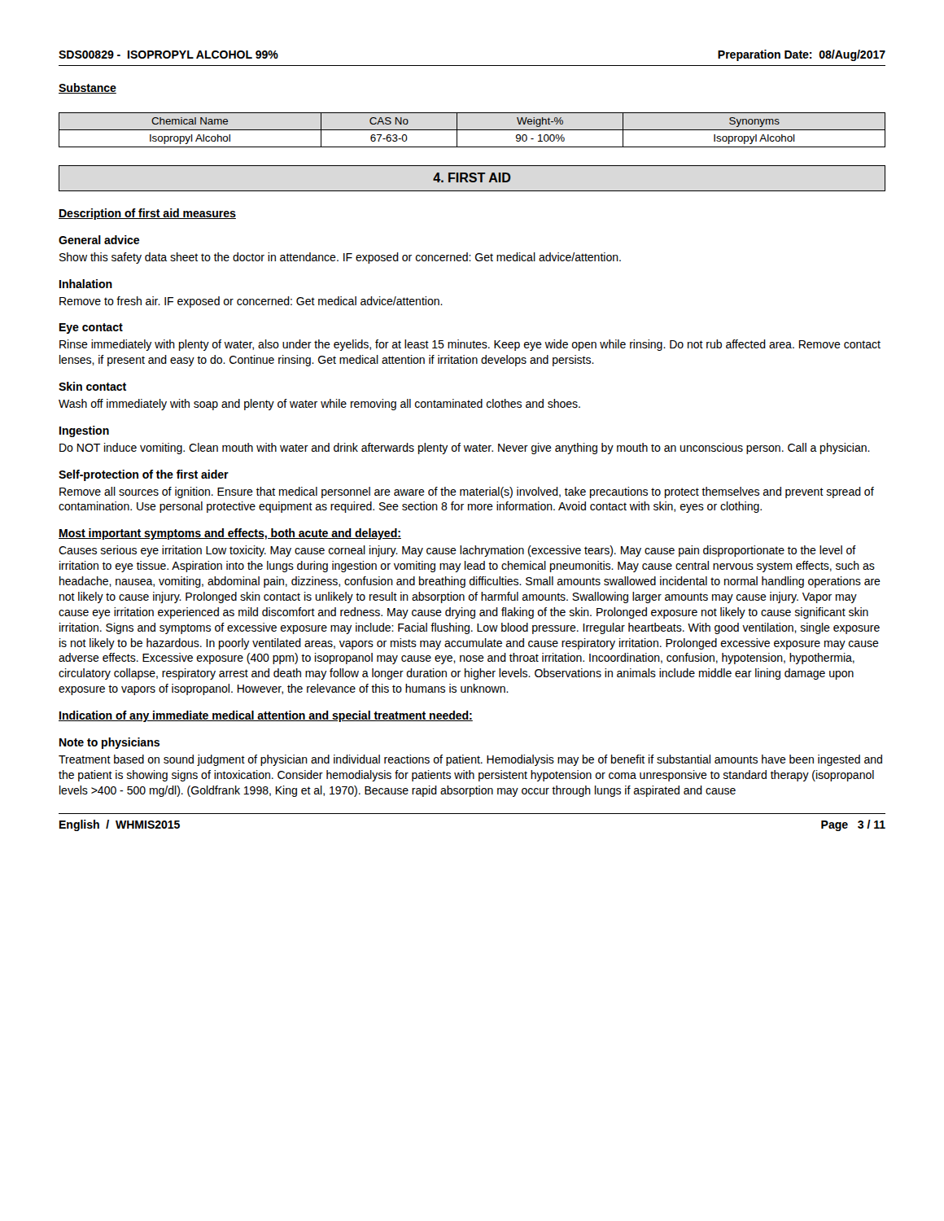SDS00829 - ISOPROPYL ALCOHOL 99% Preparation Date: 08/Aug/2017
Substance
| Chemical Name | CAS No | Weight-% | Synonyms |
| --- | --- | --- | --- |
| Isopropyl Alcohol | 67-63-0 | 90 - 100% | Isopropyl Alcohol |
4. FIRST AID
Description of first aid measures
General advice
Show this safety data sheet to the doctor in attendance. IF exposed or concerned: Get medical advice/attention.
Inhalation
Remove to fresh air. IF exposed or concerned: Get medical advice/attention.
Eye contact
Rinse immediately with plenty of water, also under the eyelids, for at least 15 minutes. Keep eye wide open while rinsing. Do not rub affected area. Remove contact lenses, if present and easy to do. Continue rinsing. Get medical attention if irritation develops and persists.
Skin contact
Wash off immediately with soap and plenty of water while removing all contaminated clothes and shoes.
Ingestion
Do NOT induce vomiting. Clean mouth with water and drink afterwards plenty of water. Never give anything by mouth to an unconscious person. Call a physician.
Self-protection of the first aider
Remove all sources of ignition. Ensure that medical personnel are aware of the material(s) involved, take precautions to protect themselves and prevent spread of contamination. Use personal protective equipment as required. See section 8 for more information. Avoid contact with skin, eyes or clothing.
Most important symptoms and effects, both acute and delayed:
Causes serious eye irritation Low toxicity. May cause corneal injury. May cause lachrymation (excessive tears). May cause pain disproportionate to the level of irritation to eye tissue. Aspiration into the lungs during ingestion or vomiting may lead to chemical pneumonitis. May cause central nervous system effects, such as headache, nausea, vomiting, abdominal pain, dizziness, confusion and breathing difficulties. Small amounts swallowed incidental to normal handling operations are not likely to cause injury. Prolonged skin contact is unlikely to result in absorption of harmful amounts. Swallowing larger amounts may cause injury. Vapor may cause eye irritation experienced as mild discomfort and redness. May cause drying and flaking of the skin. Prolonged exposure not likely to cause significant skin irritation. Signs and symptoms of excessive exposure may include: Facial flushing. Low blood pressure. Irregular heartbeats. With good ventilation, single exposure is not likely to be hazardous. In poorly ventilated areas, vapors or mists may accumulate and cause respiratory irritation. Prolonged excessive exposure may cause adverse effects. Excessive exposure (400 ppm) to isopropanol may cause eye, nose and throat irritation. Incoordination, confusion, hypotension, hypothermia, circulatory collapse, respiratory arrest and death may follow a longer duration or higher levels. Observations in animals include middle ear lining damage upon exposure to vapors of isopropanol. However, the relevance of this to humans is unknown.
Indication of any immediate medical attention and special treatment needed:
Note to physicians
Treatment based on sound judgment of physician and individual reactions of patient. Hemodialysis may be of benefit if substantial amounts have been ingested and the patient is showing signs of intoxication. Consider hemodialysis for patients with persistent hypotension or coma unresponsive to standard therapy (isopropanol levels >400 - 500 mg/dl). (Goldfrank 1998, King et al, 1970). Because rapid absorption may occur through lungs if aspirated and cause
English / WHMIS2015 Page 3 / 11